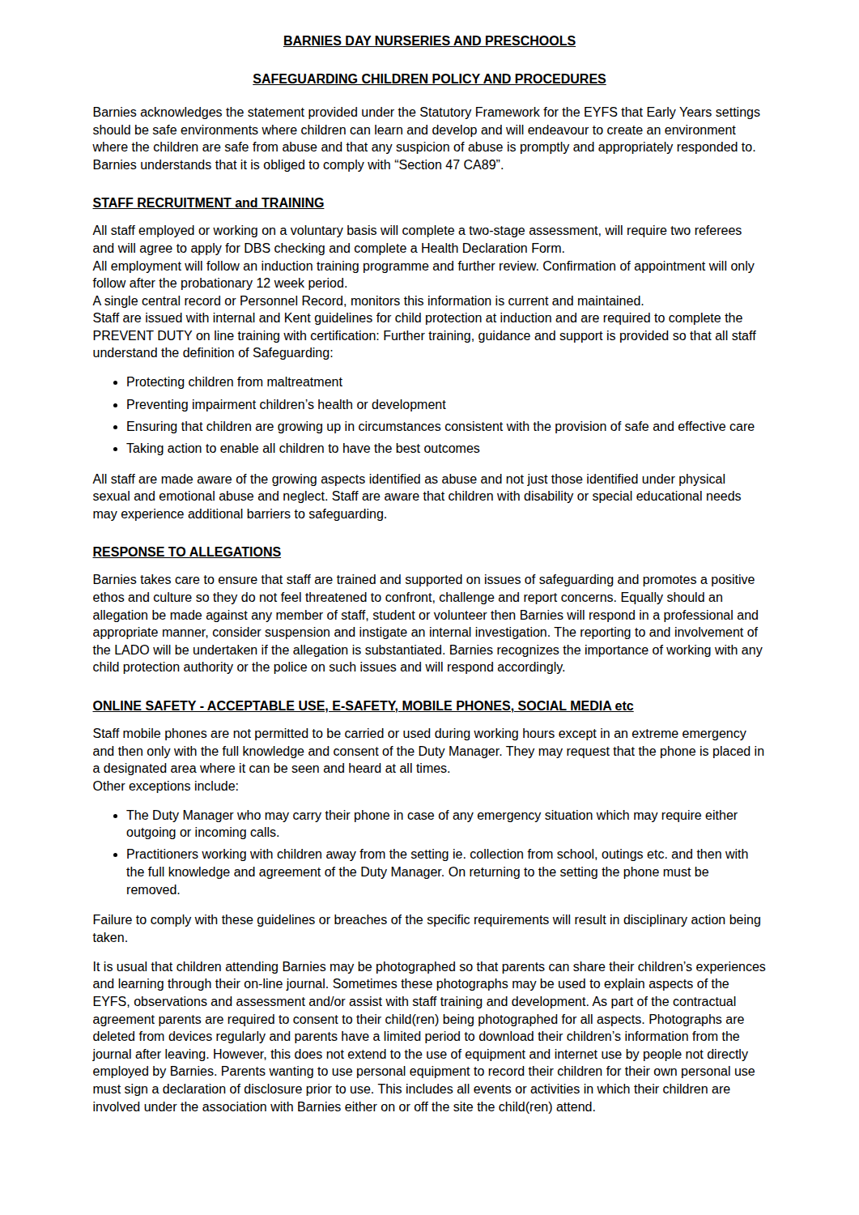BARNIES DAY NURSERIES AND PRESCHOOLS
SAFEGUARDING CHILDREN POLICY AND PROCEDURES
Barnies acknowledges the statement provided under the Statutory Framework for the EYFS that Early Years settings should be safe environments where children can learn and develop and will endeavour to create an environment where the children are safe from abuse and that any suspicion of abuse is promptly and appropriately responded to. Barnies understands that it is obliged to comply with “Section 47 CA89”.
STAFF RECRUITMENT and TRAINING
All staff employed or working on a voluntary basis will complete a two-stage assessment, will require two referees and will agree to apply for DBS checking and complete a Health Declaration Form.
All employment will follow an induction training programme and further review. Confirmation of appointment will only follow after the probationary 12 week period.
A single central record or Personnel Record, monitors this information is current and maintained.
Staff are issued with internal and Kent guidelines for child protection at induction and are required to complete the PREVENT DUTY on line training with certification: Further training, guidance and support is provided so that all staff understand the definition of Safeguarding:
Protecting children from maltreatment
Preventing impairment children’s health or development
Ensuring that children are growing up in circumstances consistent with the provision of safe and effective care
Taking action to enable all children to have the best outcomes
All staff are made aware of the growing aspects identified as abuse and not just those identified under physical sexual and emotional abuse and neglect. Staff are aware that children with disability or special educational needs may experience additional barriers to safeguarding.
RESPONSE TO ALLEGATIONS
Barnies takes care to ensure that staff are trained and supported on issues of safeguarding and promotes a positive ethos and culture so they do not feel threatened to confront, challenge and report concerns. Equally should an allegation be made against any member of staff, student or volunteer then Barnies will respond in a professional and appropriate manner, consider suspension and instigate an internal investigation. The reporting to and involvement of the LADO will be undertaken if the allegation is substantiated. Barnies recognizes the importance of working with any child protection authority or the police on such issues and will respond accordingly.
ONLINE SAFETY - ACCEPTABLE USE, E-SAFETY, MOBILE PHONES, SOCIAL MEDIA etc
Staff mobile phones are not permitted to be carried or used during working hours except in an extreme emergency and then only with the full knowledge and consent of the Duty Manager. They may request that the phone is placed in a designated area where it can be seen and heard at all times.
Other exceptions include:
The Duty Manager who may carry their phone in case of any emergency situation which may require either outgoing or incoming calls.
Practitioners working with children away from the setting ie. collection from school, outings etc. and then with the full knowledge and agreement of the Duty Manager. On returning to the setting the phone must be removed.
Failure to comply with these guidelines or breaches of the specific requirements will result in disciplinary action being taken.
It is usual that children attending Barnies may be photographed so that parents can share their children’s experiences and learning through their on-line journal. Sometimes these photographs may be used to explain aspects of the EYFS, observations and assessment and/or assist with staff training and development. As part of the contractual agreement parents are required to consent to their child(ren) being photographed for all aspects. Photographs are deleted from devices regularly and parents have a limited period to download their children’s information from the journal after leaving. However, this does not extend to the use of equipment and internet use by people not directly employed by Barnies. Parents wanting to use personal equipment to record their children for their own personal use must sign a declaration of disclosure prior to use. This includes all events or activities in which their children are involved under the association with Barnies either on or off the site the child(ren) attend.